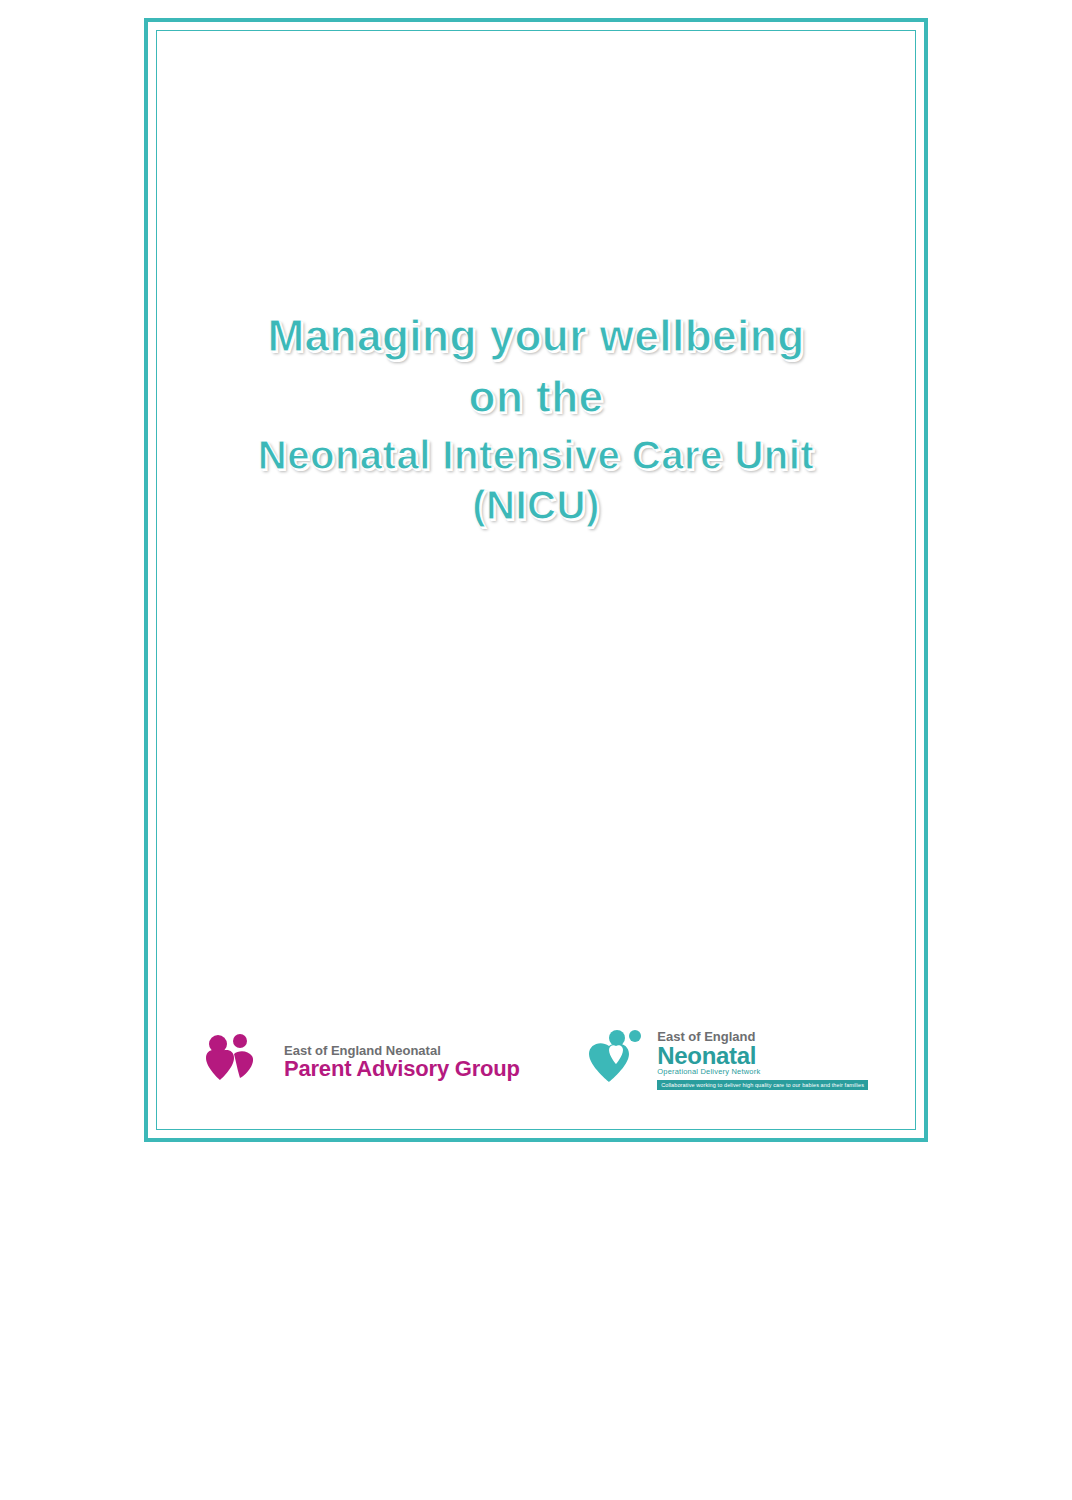Managing your wellbeing
on the
Neonatal Intensive Care Unit (NICU)
East of England Neonatal Parent Advisory Group
East of England Neonatal Operational Delivery Network
Collaborative working to deliver high quality care to our babies and their families